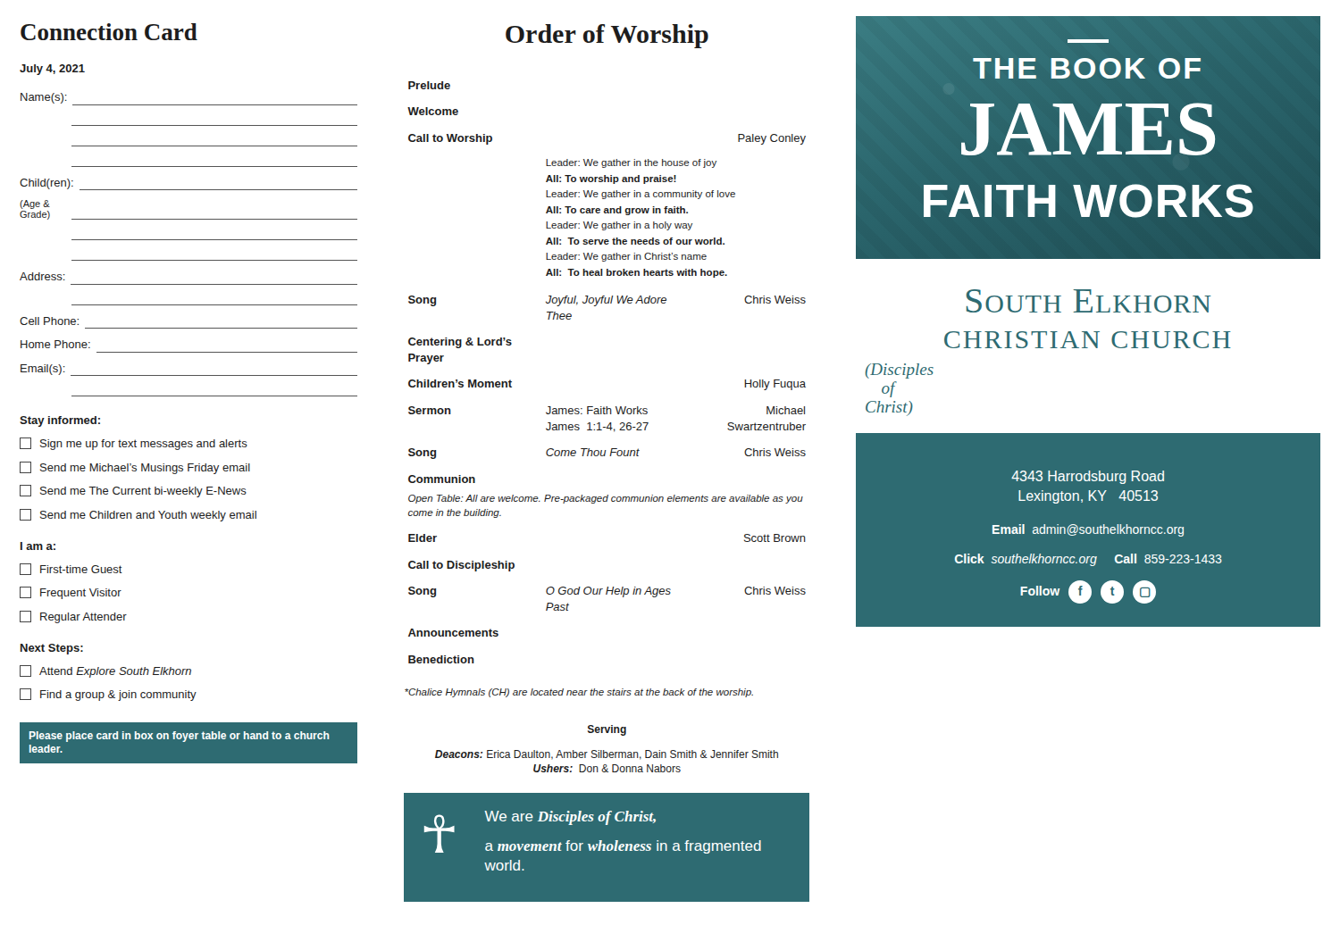Connection Card
July 4, 2021
Name(s):
Child(ren):
(Age &
Grade)
Address:
Cell Phone:
Home Phone:
Email(s):
Stay informed:
Sign me up for text messages and alerts
Send me Michael’s Musings Friday email
Send me The Current bi-weekly E-News
Send me Children and Youth weekly email
I am a:
First-time Guest
Frequent Visitor
Regular Attender
Next Steps:
Attend Explore South Elkhorn
Find a group & join community
Please place card in box on foyer table or hand to a church leader.
Order of Worship
| Prelude | | |
| Welcome | | |
| Call to Worship | | Paley Conley |
| | Leader: We gather in the house of joy All: To worship and praise! Leader: We gather in a community of love All: To care and grow in faith. Leader: We gather in a holy way All: To serve the needs of our world. Leader: We gather in Christ’s name All: To heal broken hearts with hope. |
| Song | Joyful, Joyful We Adore Thee | Chris Weiss |
| Centering & Lord’s Prayer | | |
| Children’s Moment | | Holly Fuqua |
| Sermon | James: Faith Works James 1:1-4, 26-27 | Michael Swartzentruber |
| Song | Come Thou Fount | Chris Weiss |
| Communion | | |
| Open Table: All are welcome. Pre-packaged communion elements are available as you come in the building. |
| Elder | | Scott Brown |
| Call to Discipleship | | |
| Song | O God Our Help in Ages Past | Chris Weiss |
| Announcements | | |
| Benediction | | |
*Chalice Hymnals (CH) are located near the stairs at the back of the worship.
Serving
Deacons: Erica Daulton, Amber Silberman, Dain Smith & Jennifer Smith
Ushers: Don & Donna Nabors
☥
We are Disciples of Christ,
a movement for wholeness in a fragmented world.
THE BOOK OF
JAMES
FAITH WORKS
SOUTH ELKHORN
CHRISTIAN CHURCH
(Disciples of Christ)
4343 Harrodsburg Road
Lexington, KY 40513
Email admin@southelkhorncc.org
Click southelkhorncc.org Call 859-223-1433
Follow f t ▢